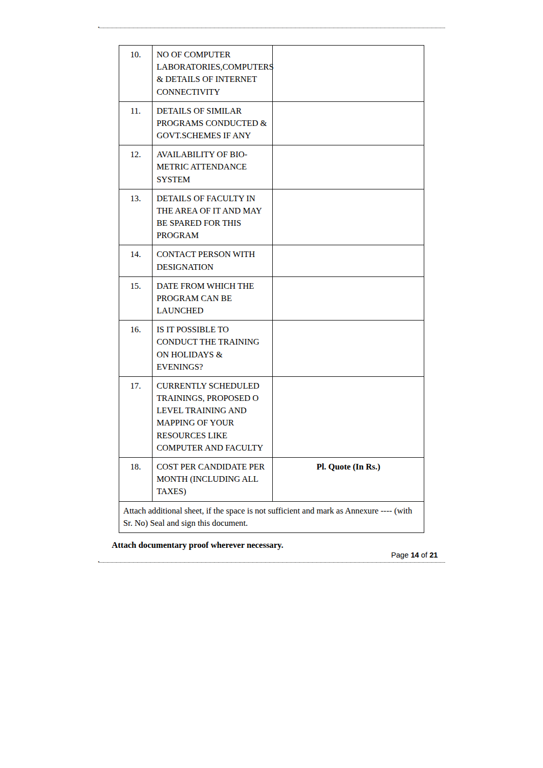•—————————————————————————————————————————————————————————————————————————————————————————————————————•
| 10. | NO OF COMPUTER LABORATORIES,COMPUTERS & DETAILS OF INTERNET CONNECTIVITY | |
| 11. | DETAILS OF SIMILAR PROGRAMS CONDUCTED & GOVT.SCHEMES IF ANY | |
| 12. | AVAILABILITY OF BIO-METRIC ATTENDANCE SYSTEM | |
| 13. | DETAILS OF FACULTY IN THE AREA OF IT AND MAY BE SPARED FOR THIS PROGRAM | |
| 14. | CONTACT PERSON WITH DESIGNATION | |
| 15. | DATE FROM WHICH THE PROGRAM CAN BE LAUNCHED | |
| 16. | IS IT POSSIBLE TO CONDUCT THE TRAINING ON HOLIDAYS & EVENINGS? | |
| 17. | CURRENTLY SCHEDULED TRAININGS, PROPOSED O LEVEL TRAINING AND MAPPING OF YOUR RESOURCES LIKE COMPUTER AND FACULTY | |
| 18. | COST PER CANDIDATE PER MONTH (INCLUDING ALL TAXES) | Pl. Quote (In Rs.) |
| Attach additional sheet, if the space is not sufficient and mark as Annexure ---- (with Sr. No) Seal and sign this document. |
Attach documentary proof wherever necessary.
Page 14 of 21
•—————————————————————————————————————————————————————————————————————————————————————————————————————•